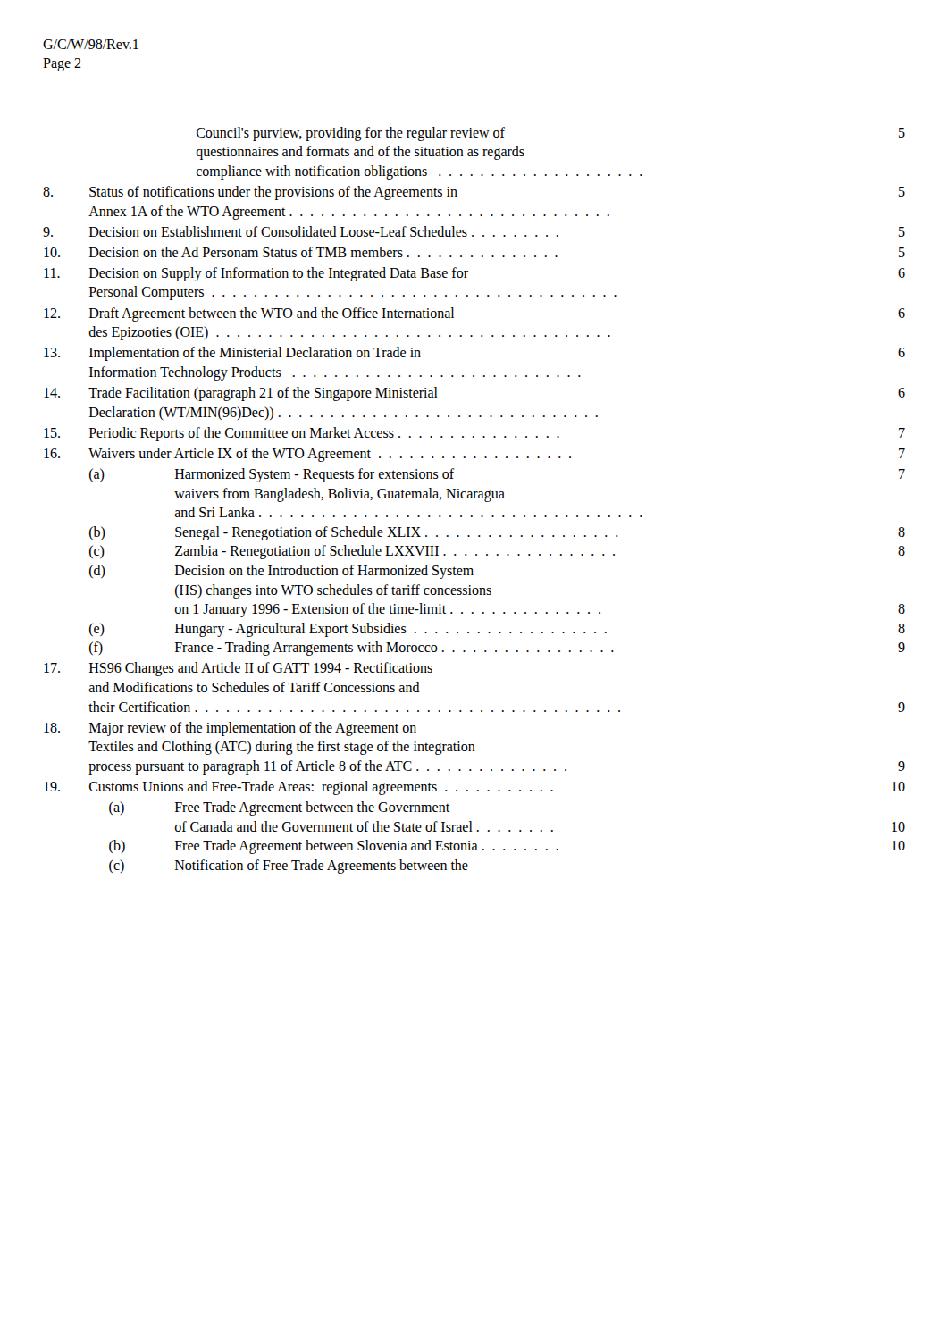G/C/W/98/Rev.1
Page 2
| | Council's purview, providing for the regular review of questionnaires and formats and of the situation as regards compliance with notification obligations . . . . . . . . . . . . . . . . . . . . | 5 |
| 8. | Status of notifications under the provisions of the Agreements in Annex 1A of the WTO Agreement . . . . . . . . . . . . . . . . . . . . . . . . . . . . . . . | 5 |
| 9. | Decision on Establishment of Consolidated Loose-Leaf Schedules . . . . . . . . . | 5 |
| 10. | Decision on the Ad Personam Status of TMB members . . . . . . . . . . . . . . . | 5 |
| 11. | Decision on Supply of Information to the Integrated Data Base for Personal Computers . . . . . . . . . . . . . . . . . . . . . . . . . . . . . . . . . . . . . . . | 6 |
| 12. | Draft Agreement between the WTO and the Office International des Epizooties (OIE) . . . . . . . . . . . . . . . . . . . . . . . . . . . . . . . . . . . . . . | 6 |
| 13. | Implementation of the Ministerial Declaration on Trade in Information Technology Products . . . . . . . . . . . . . . . . . . . . . . . . . . . . | 6 |
| 14. | Trade Facilitation (paragraph 21 of the Singapore Ministerial Declaration (WT/MIN(96)Dec)) . . . . . . . . . . . . . . . . . . . . . . . . . . . . . . . | 6 |
| 15. | Periodic Reports of the Committee on Market Access . . . . . . . . . . . . . . . . | 7 |
| 16. | Waivers under Article IX of the WTO Agreement . . . . . . . . . . . . . . . . . . . | 7 |
| | (a) | Harmonized System - Requests for extensions of waivers from Bangladesh, Bolivia, Guatemala, Nicaragua and Sri Lanka . . . . . . . . . . . . . . . . . . . . . . . . . . . . . . . . . . . . . | 7 |
| | (b) | Senegal - Renegotiation of Schedule XLIX . . . . . . . . . . . . . . . . . . . | 8 |
| | (c) | Zambia - Renegotiation of Schedule LXXVIII . . . . . . . . . . . . . . . . . | 8 |
| | (d) | Decision on the Introduction of Harmonized System (HS) changes into WTO schedules of tariff concessions on 1 January 1996 - Extension of the time-limit . . . . . . . . . . . . . . . | 8 |
| | (e) | Hungary - Agricultural Export Subsidies . . . . . . . . . . . . . . . . . . . | 8 |
| | (f) | France - Trading Arrangements with Morocco . . . . . . . . . . . . . . . . . | 9 |
| 17. | HS96 Changes and Article II of GATT 1994 - Rectifications and Modifications to Schedules of Tariff Concessions and their Certification . . . . . . . . . . . . . . . . . . . . . . . . . . . . . . . . . . . . . . . . . | 9 |
| 18. | Major review of the implementation of the Agreement on Textiles and Clothing (ATC) during the first stage of the integration process pursuant to paragraph 11 of Article 8 of the ATC . . . . . . . . . . . . . . . | 9 |
| 19. | Customs Unions and Free-Trade Areas: regional agreements . . . . . . . . . . . | 10 |
| | (a) | Free Trade Agreement between the Government of Canada and the Government of the State of Israel . . . . . . . . | 10 |
| | (b) | Free Trade Agreement between Slovenia and Estonia . . . . . . . . | 10 |
| | (c) | Notification of Free Trade Agreements between the | |